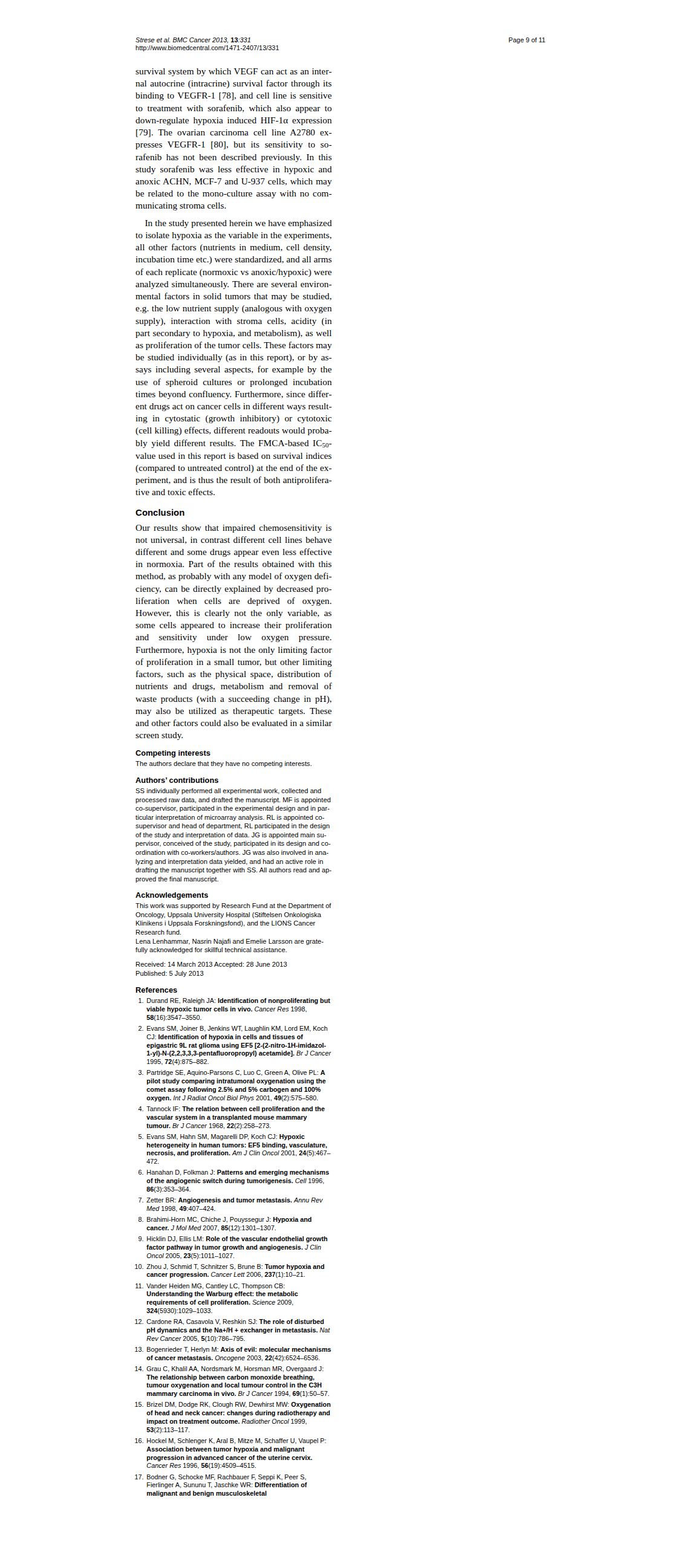Strese et al. BMC Cancer 2013, 13:331
http://www.biomedcentral.com/1471-2407/13/331
Page 9 of 11
survival system by which VEGF can act as an internal autocrine (intracrine) survival factor through its binding to VEGFR-1 [78], and cell line is sensitive to treatment with sorafenib, which also appear to down-regulate hypoxia induced HIF-1α expression [79]. The ovarian carcinoma cell line A2780 expresses VEGFR-1 [80], but its sensitivity to sorafenib has not been described previously. In this study sorafenib was less effective in hypoxic and anoxic ACHN, MCF-7 and U-937 cells, which may be related to the mono-culture assay with no communicating stroma cells.
In the study presented herein we have emphasized to isolate hypoxia as the variable in the experiments, all other factors (nutrients in medium, cell density, incubation time etc.) were standardized, and all arms of each replicate (normoxic vs anoxic/hypoxic) were analyzed simultaneously. There are several environmental factors in solid tumors that may be studied, e.g. the low nutrient supply (analogous with oxygen supply), interaction with stroma cells, acidity (in part secondary to hypoxia, and metabolism), as well as proliferation of the tumor cells. These factors may be studied individually (as in this report), or by assays including several aspects, for example by the use of spheroid cultures or prolonged incubation times beyond confluency. Furthermore, since different drugs act on cancer cells in different ways resulting in cytostatic (growth inhibitory) or cytotoxic (cell killing) effects, different readouts would probably yield different results. The FMCA-based IC50-value used in this report is based on survival indices (compared to untreated control) at the end of the experiment, and is thus the result of both antiproliferative and toxic effects.
Conclusion
Our results show that impaired chemosensitivity is not universal, in contrast different cell lines behave different and some drugs appear even less effective in normoxia. Part of the results obtained with this method, as probably with any model of oxygen deficiency, can be directly explained by decreased proliferation when cells are deprived of oxygen. However, this is clearly not the only variable, as some cells appeared to increase their proliferation and sensitivity under low oxygen pressure. Furthermore, hypoxia is not the only limiting factor of proliferation in a small tumor, but other limiting factors, such as the physical space, distribution of nutrients and drugs, metabolism and removal of waste products (with a succeeding change in pH), may also be utilized as therapeutic targets. These and other factors could also be evaluated in a similar screen study.
Competing interests
The authors declare that they have no competing interests.
Authors’ contributions
SS individually performed all experimental work, collected and processed raw data, and drafted the manuscript. MF is appointed co-supervisor, participated in the experimental design and in particular interpretation of microarray analysis. RL is appointed co-supervisor and head of department, RL participated in the design of the study and interpretation of data. JG is appointed main supervisor, conceived of the study, participated in its design and co-ordination with co-workers/authors. JG was also involved in analyzing and interpretation data yielded, and had an active role in drafting the manuscript together with SS. All authors read and approved the final manuscript.
Acknowledgements
This work was supported by Research Fund at the Department of Oncology, Uppsala University Hospital (Stiftelsen Onkologiska Klinikens i Uppsala Forskningsfond), and the LIONS Cancer Research fund.
Lena Lenhammar, Nasrin Najafi and Emelie Larsson are gratefully acknowledged for skillful technical assistance.
Received: 14 March 2013 Accepted: 28 June 2013
Published: 5 July 2013
References
Durand RE, Raleigh JA: Identification of nonproliferating but viable hypoxic tumor cells in vivo. Cancer Res 1998, 58(16):3547–3550.
Evans SM, Joiner B, Jenkins WT, Laughlin KM, Lord EM, Koch CJ: Identification of hypoxia in cells and tissues of epigastric 9L rat glioma using EF5 [2-(2-nitro-1H-imidazol-1-yl)-N-(2,2,3,3,3-pentafluoropropyl) acetamide]. Br J Cancer 1995, 72(4):875–882.
Partridge SE, Aquino-Parsons C, Luo C, Green A, Olive PL: A pilot study comparing intratumoral oxygenation using the comet assay following 2.5% and 5% carbogen and 100% oxygen. Int J Radiat Oncol Biol Phys 2001, 49(2):575–580.
Tannock IF: The relation between cell proliferation and the vascular system in a transplanted mouse mammary tumour. Br J Cancer 1968, 22(2):258–273.
Evans SM, Hahn SM, Magarelli DP, Koch CJ: Hypoxic heterogeneity in human tumors: EF5 binding, vasculature, necrosis, and proliferation. Am J Clin Oncol 2001, 24(5):467–472.
Hanahan D, Folkman J: Patterns and emerging mechanisms of the angiogenic switch during tumorigenesis. Cell 1996, 86(3):353–364.
Zetter BR: Angiogenesis and tumor metastasis. Annu Rev Med 1998, 49:407–424.
Brahimi-Horn MC, Chiche J, Pouyssegur J: Hypoxia and cancer. J Mol Med 2007, 85(12):1301–1307.
Hicklin DJ, Ellis LM: Role of the vascular endothelial growth factor pathway in tumor growth and angiogenesis. J Clin Oncol 2005, 23(5):1011–1027.
Zhou J, Schmid T, Schnitzer S, Brune B: Tumor hypoxia and cancer progression. Cancer Lett 2006, 237(1):10–21.
Vander Heiden MG, Cantley LC, Thompson CB: Understanding the Warburg effect: the metabolic requirements of cell proliferation. Science 2009, 324(5930):1029–1033.
Cardone RA, Casavola V, Reshkin SJ: The role of disturbed pH dynamics and the Na+/H + exchanger in metastasis. Nat Rev Cancer 2005, 5(10):786–795.
Bogenrieder T, Herlyn M: Axis of evil: molecular mechanisms of cancer metastasis. Oncogene 2003, 22(42):6524–6536.
Grau C, Khalil AA, Nordsmark M, Horsman MR, Overgaard J: The relationship between carbon monoxide breathing, tumour oxygenation and local tumour control in the C3H mammary carcinoma in vivo. Br J Cancer 1994, 69(1):50–57.
Brizel DM, Dodge RK, Clough RW, Dewhirst MW: Oxygenation of head and neck cancer: changes during radiotherapy and impact on treatment outcome. Radiother Oncol 1999, 53(2):113–117.
Hockel M, Schlenger K, Aral B, Mitze M, Schaffer U, Vaupel P: Association between tumor hypoxia and malignant progression in advanced cancer of the uterine cervix. Cancer Res 1996, 56(19):4509–4515.
Bodner G, Schocke MF, Rachbauer F, Seppi K, Peer S, Fierlinger A, Sununu T, Jaschke WR: Differentiation of malignant and benign musculoskeletal